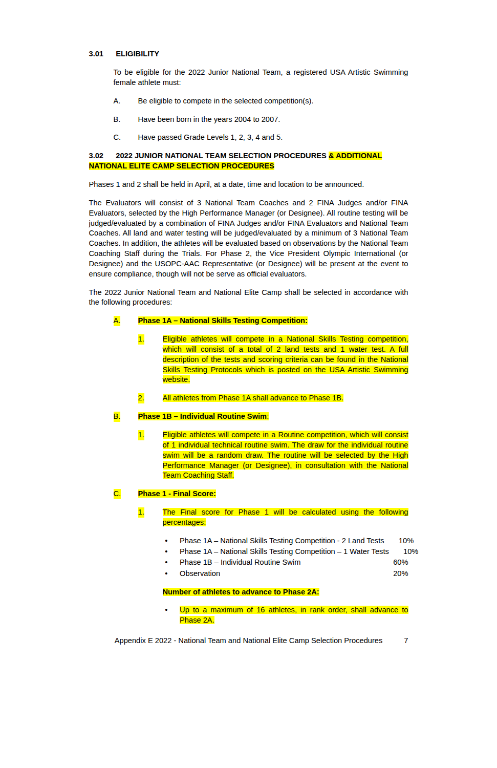3.01 ELIGIBILITY
To be eligible for the 2022 Junior National Team, a registered USA Artistic Swimming female athlete must:
A. Be eligible to compete in the selected competition(s).
B. Have been born in the years 2004 to 2007.
C. Have passed Grade Levels 1, 2, 3, 4 and 5.
3.022022 JUNIOR NATIONAL TEAM SELECTION PROCEDURES & ADDITIONAL NATIONAL ELITE CAMP SELECTION PROCEDURES
Phases 1 and 2 shall be held in April, at a date, time and location to be announced.
The Evaluators will consist of 3 National Team Coaches and 2 FINA Judges and/or FINA Evaluators, selected by the High Performance Manager (or Designee). All routine testing will be judged/evaluated by a combination of FINA Judges and/or FINA Evaluators and National Team Coaches. All land and water testing will be judged/evaluated by a minimum of 3 National Team Coaches. In addition, the athletes will be evaluated based on observations by the National Team Coaching Staff during the Trials. For Phase 2, the Vice President Olympic International (or Designee) and the USOPC-AAC Representative (or Designee) will be present at the event to ensure compliance, though will not be serve as official evaluators.
The 2022 Junior National Team and National Elite Camp shall be selected in accordance with the following procedures:
A. Phase 1A – National Skills Testing Competition:
1. Eligible athletes will compete in a National Skills Testing competition, which will consist of a total of 2 land tests and 1 water test. A full description of the tests and scoring criteria can be found in the National Skills Testing Protocols which is posted on the USA Artistic Swimming website.
2. All athletes from Phase 1A shall advance to Phase 1B.
B. Phase 1B – Individual Routine Swim:
1. Eligible athletes will compete in a Routine competition, which will consist of 1 individual technical routine swim. The draw for the individual routine swim will be a random draw. The routine will be selected by the High Performance Manager (or Designee), in consultation with the National Team Coaching Staff.
C. Phase 1 - Final Score:
1. The Final score for Phase 1 will be calculated using the following percentages:
Phase 1A – National Skills Testing Competition - 2 Land Tests 10%
Phase 1A – National Skills Testing Competition – 1 Water Tests 10%
Phase 1B – Individual Routine Swim 60%
Observation 20%
Number of athletes to advance to Phase 2A:
Up to a maximum of 16 athletes, in rank order, shall advance to Phase 2A.
Appendix E 2022 - National Team and National Elite Camp Selection Procedures 7